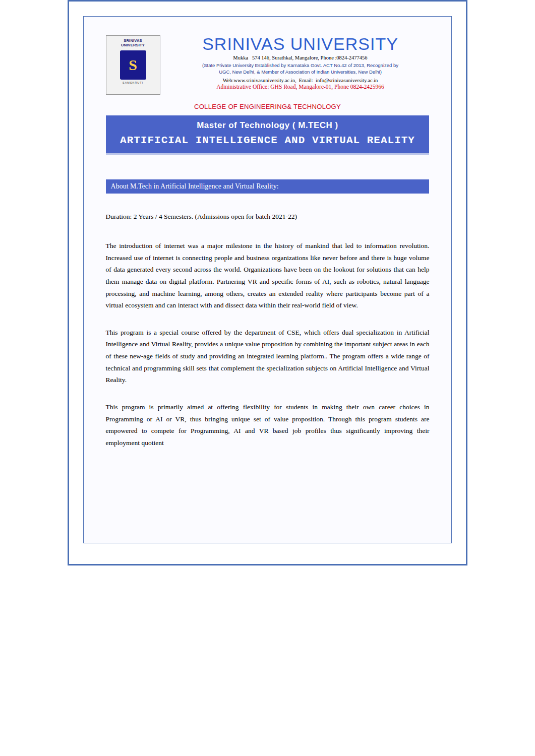SRINIVAS
UNIVERSITY
S
SAMSKRUTI
SRINIVAS UNIVERSITY
Mukka 574 146, Surathkal, Mangalore, Phone :0824-2477456
(State Private University Established by Karnataka Govt. ACT No.42 of 2013, Recognized by
UGC, New Delhi, & Member of Association of Indian Universities, New Delhi)
Web:www.srinivasuniversity.ac.in, Email: info@srinivasuniversity.ac.in
Administrative Office: GHS Road, Mangalore-01, Phone 0824-2425966
COLLEGE OF ENGINEERING& TECHNOLOGY
Master of Technology ( M.TECH )
ARTIFICIAL INTELLIGENCE AND VIRTUAL REALITY
About M.Tech in Artificial Intelligence and Virtual Reality:
Duration: 2 Years / 4 Semesters. (Admissions open for batch 2021-22)
The introduction of internet was a major milestone in the history of mankind that led to information revolution. Increased use of internet is connecting people and business organizations like never before and there is huge volume of data generated every second across the world. Organizations have been on the lookout for solutions that can help them manage data on digital platform. Partnering VR and specific forms of AI, such as robotics, natural language processing, and machine learning, among others, creates an extended reality where participants become part of a virtual ecosystem and can interact with and dissect data within their real-world field of view.
This program is a special course offered by the department of CSE, which offers dual specialization in Artificial Intelligence and Virtual Reality, provides a unique value proposition by combining the important subject areas in each of these new-age fields of study and providing an integrated learning platform.. The program offers a wide range of technical and programming skill sets that complement the specialization subjects on Artificial Intelligence and Virtual Reality.
This program is primarily aimed at offering flexibility for students in making their own career choices in Programming or AI or VR, thus bringing unique set of value proposition. Through this program students are empowered to compete for Programming, AI and VR based job profiles thus significantly improving their employment quotient